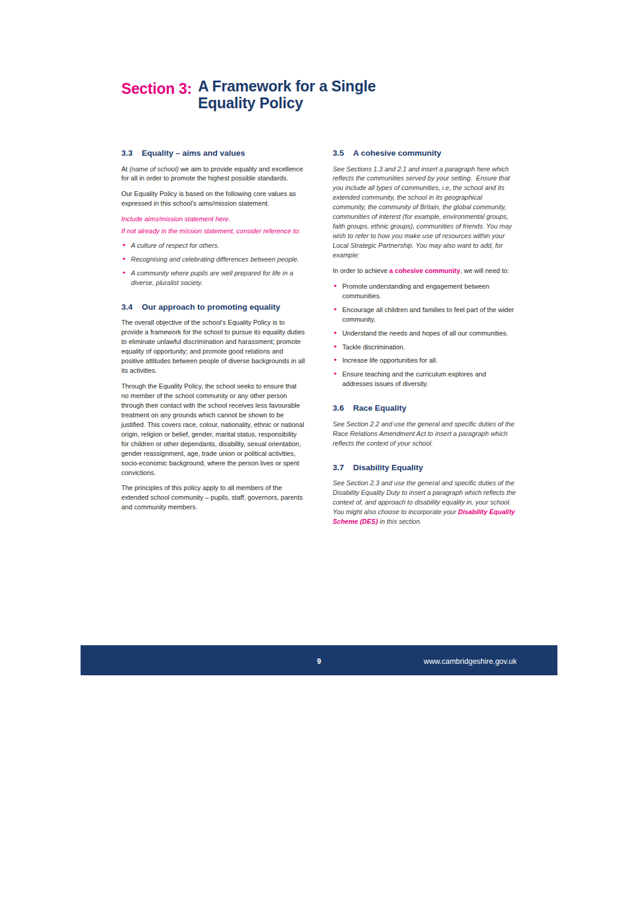Section 3:
A Framework for a Single
Equality Policy
3.3 Equality – aims and values
At (name of school) we aim to provide equality and excellence for all in order to promote the highest possible standards.
Our Equality Policy is based on the following core values as expressed in this school’s aims/mission statement.
Include aims/mission statement here.
If not already in the mission statement, consider reference to:
A culture of respect for others.
Recognising and celebrating differences between people.
A community where pupils are well prepared for life in a diverse, pluralist society.
3.4 Our approach to promoting equality
The overall objective of the school’s Equality Policy is to provide a framework for the school to pursue its equality duties to eliminate unlawful discrimination and harassment; promote equality of opportunity; and promote good relations and positive attitudes between people of diverse backgrounds in all its activities.
Through the Equality Policy, the school seeks to ensure that no member of the school community or any other person through their contact with the school receives less favourable treatment on any grounds which cannot be shown to be justified. This covers race, colour, nationality, ethnic or national origin, religion or belief, gender, marital status, responsibility for children or other dependants, disability, sexual orientation, gender reassignment, age, trade union or political activities, socio-economic background, where the person lives or spent convictions.
The principles of this policy apply to all members of the extended school community – pupils, staff, governors, parents and community members.
3.5 A cohesive community
See Sections 1.3 and 2.1 and insert a paragraph here which reflects the communities served by your setting. Ensure that you include all types of communities, i.e, the school and its extended community, the school in its geographical community, the community of Britain, the global community, communities of interest (for example, environmental groups, faith groups, ethnic groups), communities of friends. You may wish to refer to how you make use of resources within your Local Strategic Partnership. You may also want to add, for example:
In order to achieve a cohesive community, we will need to:
Promote understanding and engagement between communities.
Encourage all children and families to feel part of the wider community.
Understand the needs and hopes of all our communities.
Tackle discrimination.
Increase life opportunities for all.
Ensure teaching and the curriculum explores and addresses issues of diversity.
3.6 Race Equality
See Section 2.2 and use the general and specific duties of the Race Relations Amendment Act to insert a paragraph which reflects the context of your school.
3.7 Disability Equality
See Section 2.3 and use the general and specific duties of the Disability Equality Duty to insert a paragraph which reflects the context of, and approach to disability equality in, your school. You might also choose to incorporate your Disability Equality Scheme (DES) in this section.
9
www.cambridgeshire.gov.uk